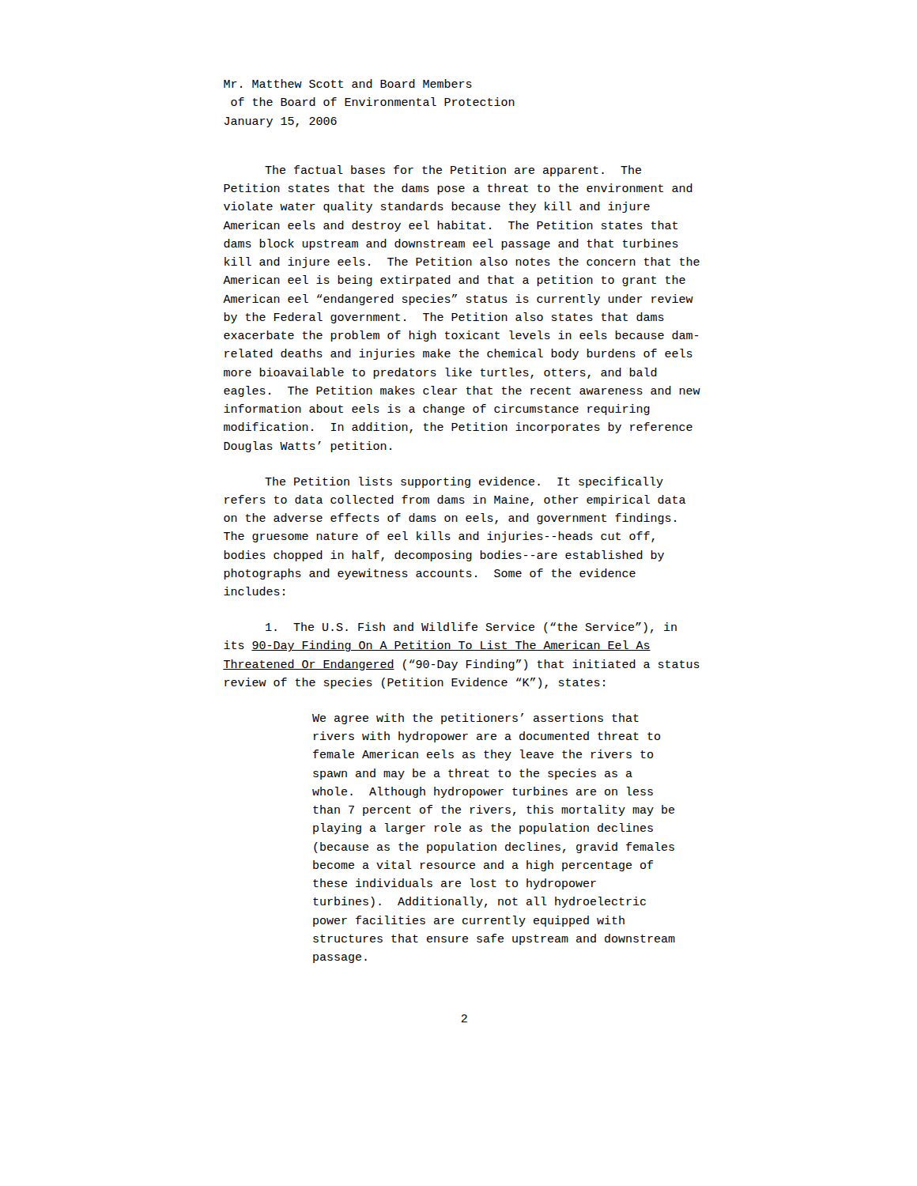Mr. Matthew Scott and Board Members
of the Board of Environmental Protection
January 15, 2006
The factual bases for the Petition are apparent. The Petition states that the dams pose a threat to the environment and violate water quality standards because they kill and injure American eels and destroy eel habitat. The Petition states that dams block upstream and downstream eel passage and that turbines kill and injure eels. The Petition also notes the concern that the American eel is being extirpated and that a petition to grant the American eel “endangered species” status is currently under review by the Federal government. The Petition also states that dams exacerbate the problem of high toxicant levels in eels because dam-related deaths and injuries make the chemical body burdens of eels more bioavailable to predators like turtles, otters, and bald eagles. The Petition makes clear that the recent awareness and new information about eels is a change of circumstance requiring modification. In addition, the Petition incorporates by reference Douglas Watts’ petition.
The Petition lists supporting evidence. It specifically refers to data collected from dams in Maine, other empirical data on the adverse effects of dams on eels, and government findings. The gruesome nature of eel kills and injuries--heads cut off, bodies chopped in half, decomposing bodies--are established by photographs and eyewitness accounts. Some of the evidence includes:
1. The U.S. Fish and Wildlife Service (“the Service”), in its 90-Day Finding On A Petition To List The American Eel As Threatened Or Endangered (“90-Day Finding”) that initiated a status review of the species (Petition Evidence “K”), states:
We agree with the petitioners’ assertions that rivers with hydropower are a documented threat to female American eels as they leave the rivers to spawn and may be a threat to the species as a whole. Although hydropower turbines are on less than 7 percent of the rivers, this mortality may be playing a larger role as the population declines (because as the population declines, gravid females become a vital resource and a high percentage of these individuals are lost to hydropower turbines). Additionally, not all hydroelectric power facilities are currently equipped with structures that ensure safe upstream and downstream passage.
2